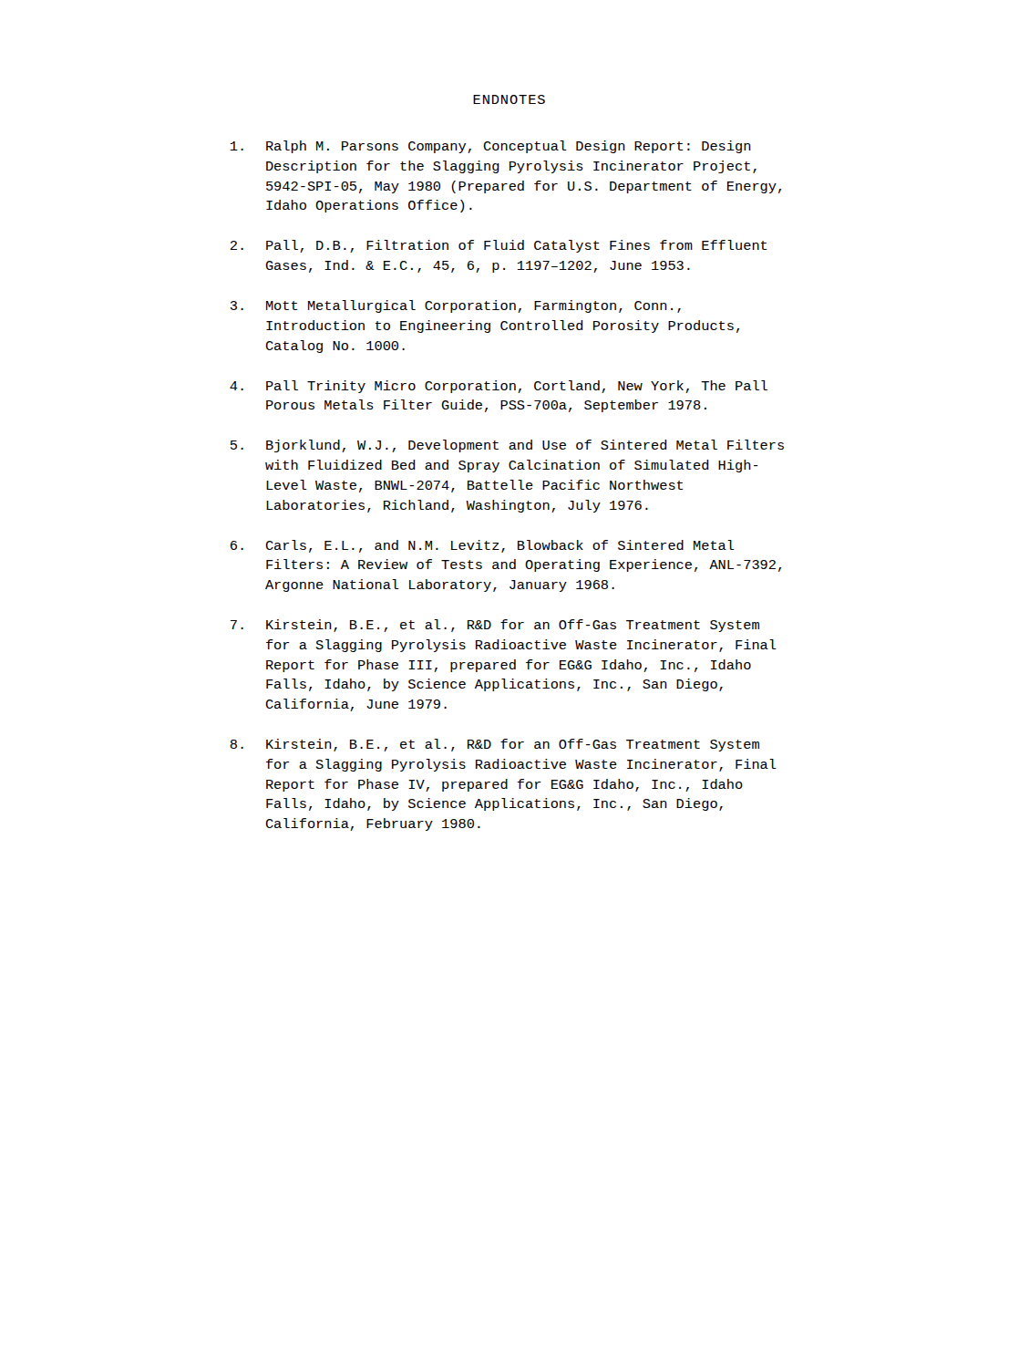ENDNOTES
1. Ralph M. Parsons Company, Conceptual Design Report: Design Description for the Slagging Pyrolysis Incinerator Project, 5942-SPI-05, May 1980 (Prepared for U.S. Department of Energy, Idaho Operations Office).
2. Pall, D.B., Filtration of Fluid Catalyst Fines from Effluent Gases, Ind. & E.C., 45, 6, p. 1197–1202, June 1953.
3. Mott Metallurgical Corporation, Farmington, Conn., Introduction to Engineering Controlled Porosity Products, Catalog No. 1000.
4. Pall Trinity Micro Corporation, Cortland, New York, The Pall Porous Metals Filter Guide, PSS-700a, September 1978.
5. Bjorklund, W.J., Development and Use of Sintered Metal Filters with Fluidized Bed and Spray Calcination of Simulated High-Level Waste, BNWL-2074, Battelle Pacific Northwest Laboratories, Richland, Washington, July 1976.
6. Carls, E.L., and N.M. Levitz, Blowback of Sintered Metal Filters: A Review of Tests and Operating Experience, ANL-7392, Argonne National Laboratory, January 1968.
7. Kirstein, B.E., et al., R&D for an Off-Gas Treatment System for a Slagging Pyrolysis Radioactive Waste Incinerator, Final Report for Phase III, prepared for EG&G Idaho, Inc., Idaho Falls, Idaho, by Science Applications, Inc., San Diego, California, June 1979.
8. Kirstein, B.E., et al., R&D for an Off-Gas Treatment System for a Slagging Pyrolysis Radioactive Waste Incinerator, Final Report for Phase IV, prepared for EG&G Idaho, Inc., Idaho Falls, Idaho, by Science Applications, Inc., San Diego, California, February 1980.